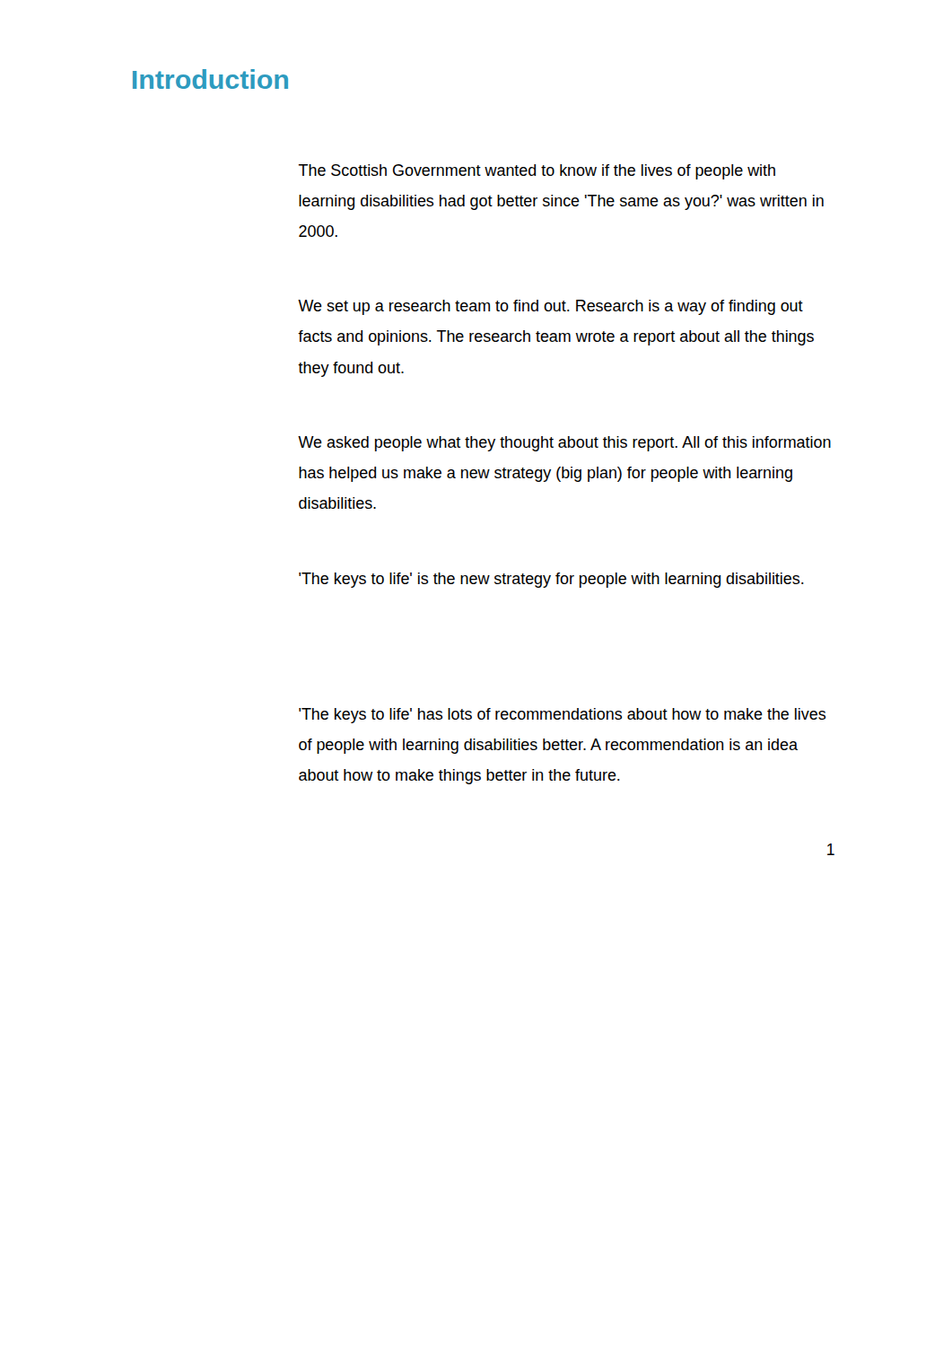Introduction
The Scottish Government wanted to know if the lives of people with learning disabilities had got better since 'The same as you?' was written in 2000.
We set up a research team to find out. Research is a way of finding out facts and opinions. The research team wrote a report about all the things they found out.
We asked people what they thought about this report. All of this information has helped us make a new strategy (big plan) for people with learning disabilities.
'The keys to life' is the new strategy for people with learning disabilities.
'The keys to life' has lots of recommendations about how to make the lives of people with learning disabilities better. A recommendation is an idea about how to make things better in the future.
1